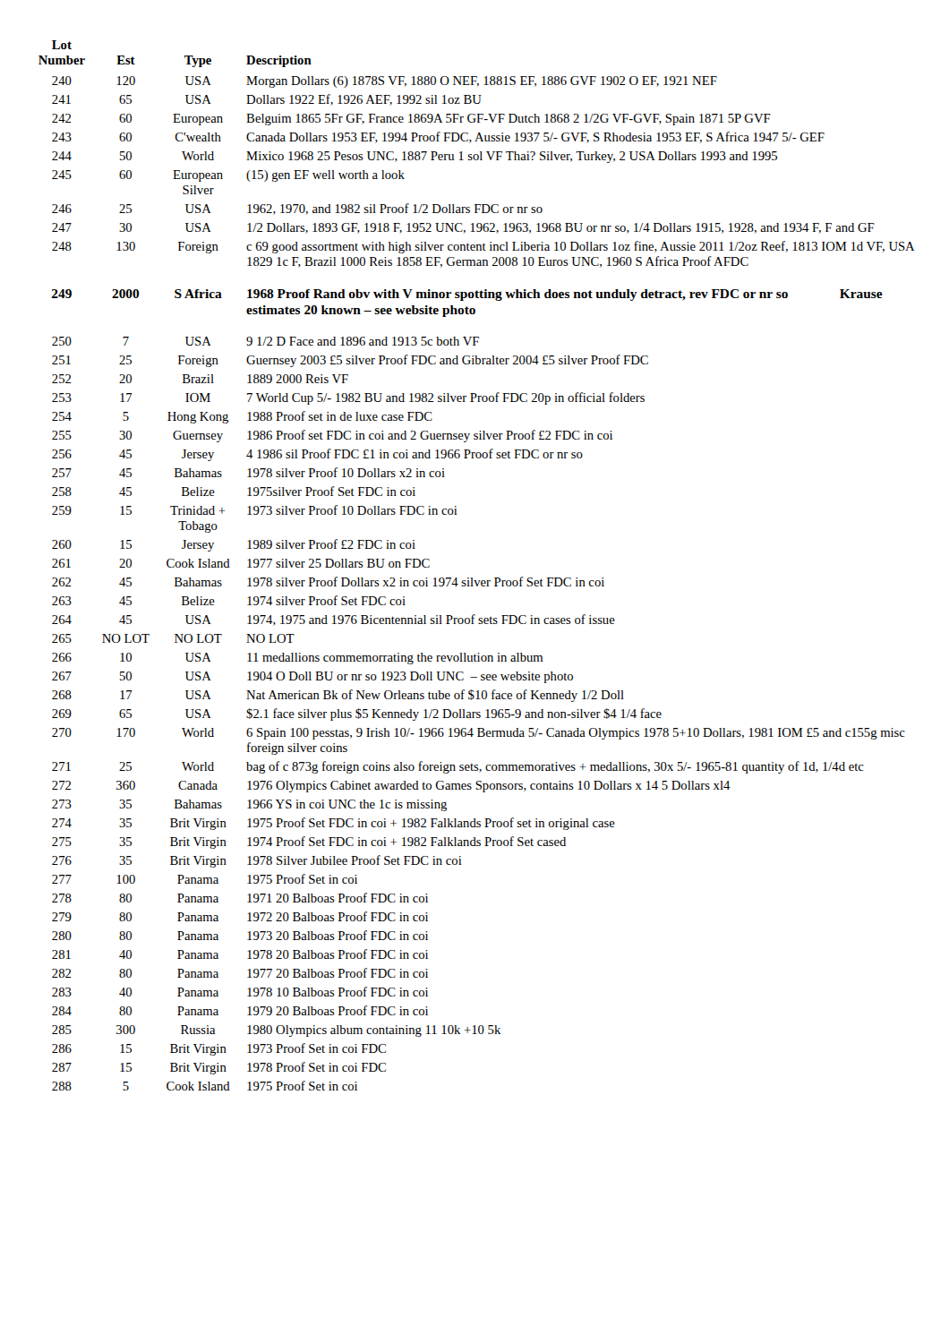| Lot Number | Est | Type | Description |
| --- | --- | --- | --- |
| 240 | 120 | USA | Morgan Dollars (6) 1878S VF, 1880 O NEF, 1881S EF, 1886 GVF 1902 O EF, 1921 NEF |
| 241 | 65 | USA | Dollars 1922 Ef, 1926 AEF, 1992 sil 1oz BU |
| 242 | 60 | European | Belguim 1865 5Fr GF, France 1869A 5Fr GF-VF Dutch 1868 2 1/2G VF-GVF, Spain 1871 5P GVF |
| 243 | 60 | C'wealth | Canada Dollars 1953 EF, 1994 Proof FDC, Aussie 1937 5/- GVF, S Rhodesia 1953 EF, S Africa 1947 5/- GEF |
| 244 | 50 | World | Mixico 1968 25 Pesos UNC, 1887 Peru 1 sol VF Thai? Silver, Turkey, 2 USA Dollars 1993 and 1995 |
| 245 | 60 | European Silver | (15) gen EF well worth a look |
| 246 | 25 | USA | 1962, 1970, and 1982 sil Proof 1/2 Dollars FDC or nr so |
| 247 | 30 | USA | 1/2 Dollars, 1893 GF, 1918 F, 1952 UNC, 1962, 1963, 1968 BU or nr so, 1/4 Dollars 1915, 1928, and 1934 F, F and GF |
| 248 | 130 | Foreign | c 69 good assortment with high silver content incl Liberia 10 Dollars 1oz fine, Aussie 2011 1/2oz Reef, 1813 IOM 1d VF, USA 1829 1c F, Brazil 1000 Reis 1858 EF, German 2008 10 Euros UNC, 1960 S Africa Proof AFDC |
| 249 | 2000 | S Africa | 1968 Proof Rand obv with V minor spotting which does not unduly detract, rev FDC or nr so Krause estimates 20 known – see website photo |
| 250 | 7 | USA | 9 1/2 D Face and 1896 and 1913 5c both VF |
| 251 | 25 | Foreign | Guernsey 2003 £5 silver Proof FDC and Gibralter 2004 £5 silver Proof FDC |
| 252 | 20 | Brazil | 1889 2000 Reis VF |
| 253 | 17 | IOM | 7 World Cup 5/- 1982 BU and 1982 silver Proof FDC 20p in official folders |
| 254 | 5 | Hong Kong | 1988 Proof set in de luxe case FDC |
| 255 | 30 | Guernsey | 1986 Proof set FDC in coi and 2 Guernsey silver Proof £2 FDC in coi |
| 256 | 45 | Jersey | 4 1986 sil Proof FDC £1 in coi and 1966 Proof set FDC or nr so |
| 257 | 45 | Bahamas | 1978 silver Proof 10 Dollars x2 in coi |
| 258 | 45 | Belize | 1975silver Proof Set FDC in coi |
| 259 | 15 | Trinidad + Tobago | 1973 silver Proof 10 Dollars FDC in coi |
| 260 | 15 | Jersey | 1989 silver Proof £2 FDC in coi |
| 261 | 20 | Cook Island | 1977 silver 25 Dollars BU on FDC |
| 262 | 45 | Bahamas | 1978 silver Proof Dollars x2 in coi 1974 silver Proof Set FDC in coi |
| 263 | 45 | Belize | 1974 silver Proof Set FDC coi |
| 264 | 45 | USA | 1974, 1975 and 1976 Bicentennial sil Proof sets FDC in cases of issue |
| 265 | NO LOT | NO LOT | NO LOT |
| 266 | 10 | USA | 11 medallions commemorrating the revollution in album |
| 267 | 50 | USA | 1904 O Doll BU or nr so 1923 Doll UNC – see website photo |
| 268 | 17 | USA | Nat American Bk of New Orleans tube of $10 face of Kennedy 1/2 Doll |
| 269 | 65 | USA | $2.1 face silver plus $5 Kennedy 1/2 Dollars 1965-9 and non-silver $4 1/4 face |
| 270 | 170 | World | 6 Spain 100 pesstas, 9 Irish 10/- 1966 1964 Bermuda 5/- Canada Olympics 1978 5+10 Dollars, 1981 IOM £5 and c155g misc foreign silver coins |
| 271 | 25 | World | bag of c 873g foreign coins also foreign sets, commemoratives + medallions, 30x 5/- 1965-81 quantity of 1d, 1/4d etc |
| 272 | 360 | Canada | 1976 Olympics Cabinet awarded to Games Sponsors, contains 10 Dollars x 14 5 Dollars xl4 |
| 273 | 35 | Bahamas | 1966 YS in coi UNC the 1c is missing |
| 274 | 35 | Brit Virgin | 1975 Proof Set FDC in coi + 1982 Falklands Proof set in original case |
| 275 | 35 | Brit Virgin | 1974 Proof Set FDC in coi + 1982 Falklands Proof Set cased |
| 276 | 35 | Brit Virgin | 1978 Silver Jubilee Proof Set FDC in coi |
| 277 | 100 | Panama | 1975 Proof Set in coi |
| 278 | 80 | Panama | 1971 20 Balboas Proof FDC in coi |
| 279 | 80 | Panama | 1972 20 Balboas Proof FDC in coi |
| 280 | 80 | Panama | 1973 20 Balboas Proof FDC in coi |
| 281 | 40 | Panama | 1978 20 Balboas Proof FDC in coi |
| 282 | 80 | Panama | 1977 20 Balboas Proof FDC in coi |
| 283 | 40 | Panama | 1978 10 Balboas Proof FDC in coi |
| 284 | 80 | Panama | 1979 20 Balboas Proof FDC in coi |
| 285 | 300 | Russia | 1980 Olympics album containing 11 10k +10 5k |
| 286 | 15 | Brit Virgin | 1973 Proof Set in coi FDC |
| 287 | 15 | Brit Virgin | 1978 Proof Set in coi FDC |
| 288 | 5 | Cook Island | 1975 Proof Set in coi |